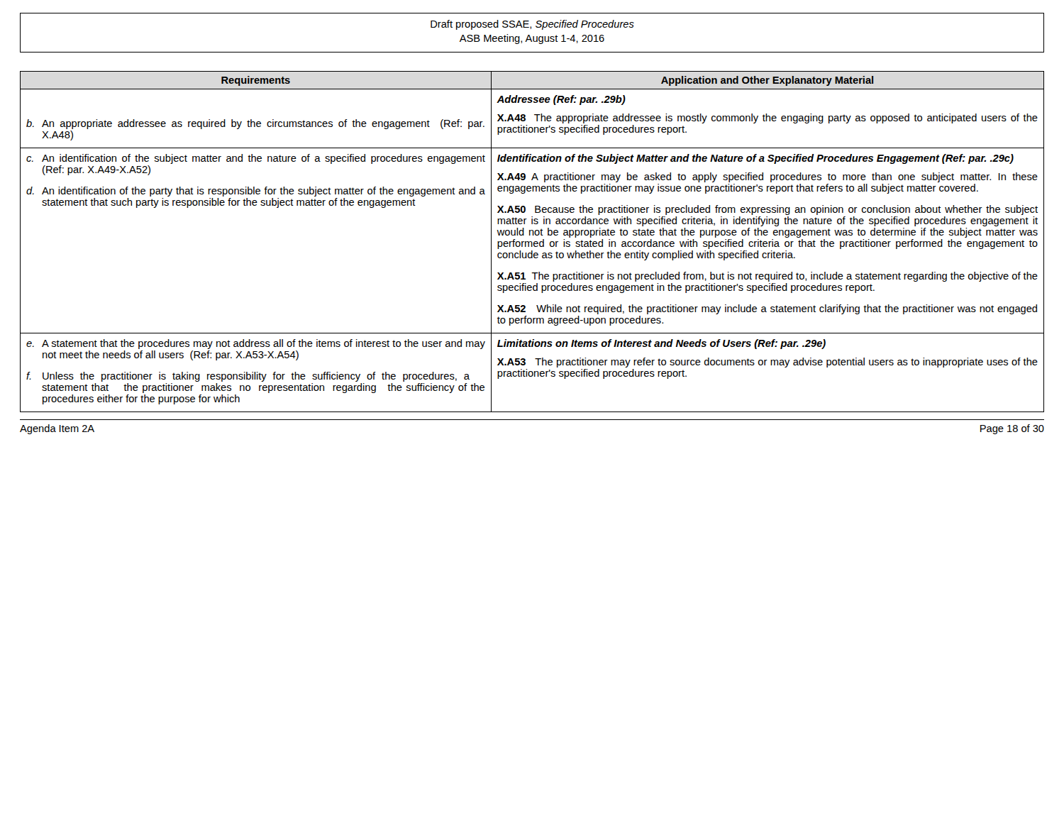Draft proposed SSAE, Specified Procedures
ASB Meeting, August 1-4, 2016
| Requirements | Application and Other Explanatory Material |
| --- | --- |
| b. An appropriate addressee as required by the circumstances of the engagement (Ref: par. X.A48) | Addressee (Ref: par. .29b) X.A48 The appropriate addressee is mostly commonly the engaging party as opposed to anticipated users of the practitioner's specified procedures report. |
| c. An identification of the subject matter and the nature of a specified procedures engagement (Ref: par. X.A49-X.A52) d. An identification of the party that is responsible for the subject matter of the engagement and a statement that such party is responsible for the subject matter of the engagement | Identification of the Subject Matter and the Nature of a Specified Procedures Engagement (Ref: par. .29c) X.A49 A practitioner may be asked to apply specified procedures to more than one subject matter. In these engagements the practitioner may issue one practitioner's report that refers to all subject matter covered. X.A50 Because the practitioner is precluded from expressing an opinion or conclusion about whether the subject matter is in accordance with specified criteria, in identifying the nature of the specified procedures engagement it would not be appropriate to state that the purpose of the engagement was to determine if the subject matter was performed or is stated in accordance with specified criteria or that the practitioner performed the engagement to conclude as to whether the entity complied with specified criteria. X.A51 The practitioner is not precluded from, but is not required to, include a statement regarding the objective of the specified procedures engagement in the practitioner's specified procedures report. X.A52 While not required, the practitioner may include a statement clarifying that the practitioner was not engaged to perform agreed-upon procedures. |
| e. A statement that the procedures may not address all of the items of interest to the user and may not meet the needs of all users (Ref: par. X.A53-X.A54) f. Unless the practitioner is taking responsibility for the sufficiency of the procedures, a statement that the practitioner makes no representation regarding the sufficiency of the procedures either for the purpose for which | Limitations on Items of Interest and Needs of Users (Ref: par. .29e) X.A53 The practitioner may refer to source documents or may advise potential users as to inappropriate uses of the practitioner's specified procedures report. |
Agenda Item 2A
Page 18 of 30